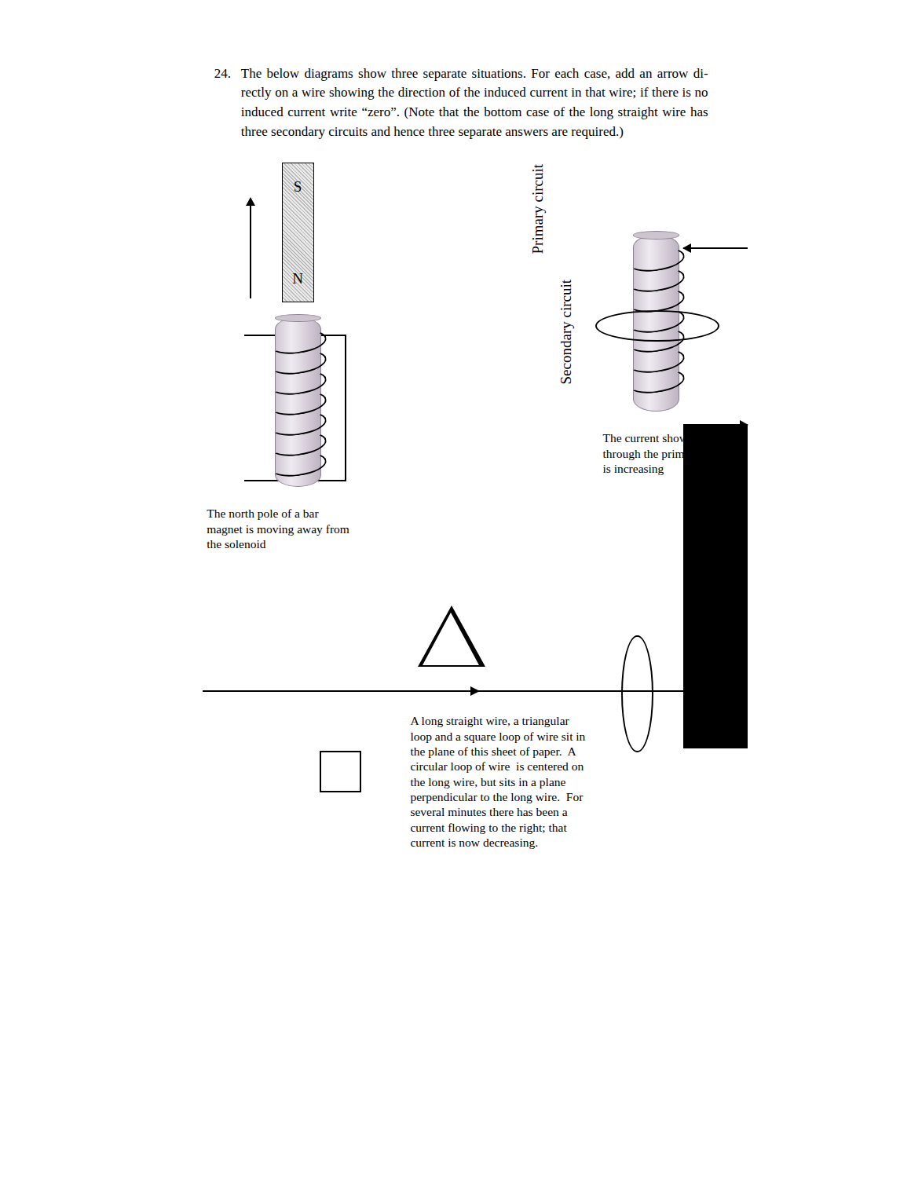24.
The below diagrams show three separate situations. For each case, add an arrow directly on a wire showing the direction of the induced current in that wire; if there is no induced current write “zero”. (Note that the bottom case of the long straight wire has three secondary circuits and hence three separate answers are required.)
S
N
The north pole of a bar
magnet is moving away from
the solenoid
Primary circuit
Secondary circuit
The current shown flowing
through the primary circuit
is increasing
A long straight wire, a triangular loop and a square loop of wire sit in the plane of this sheet of paper. A circular loop of wire is centered on the long wire, but sits in a plane perpendicular to the long wire. For several minutes there has been a current flowing to the right; that current is now decreasing.